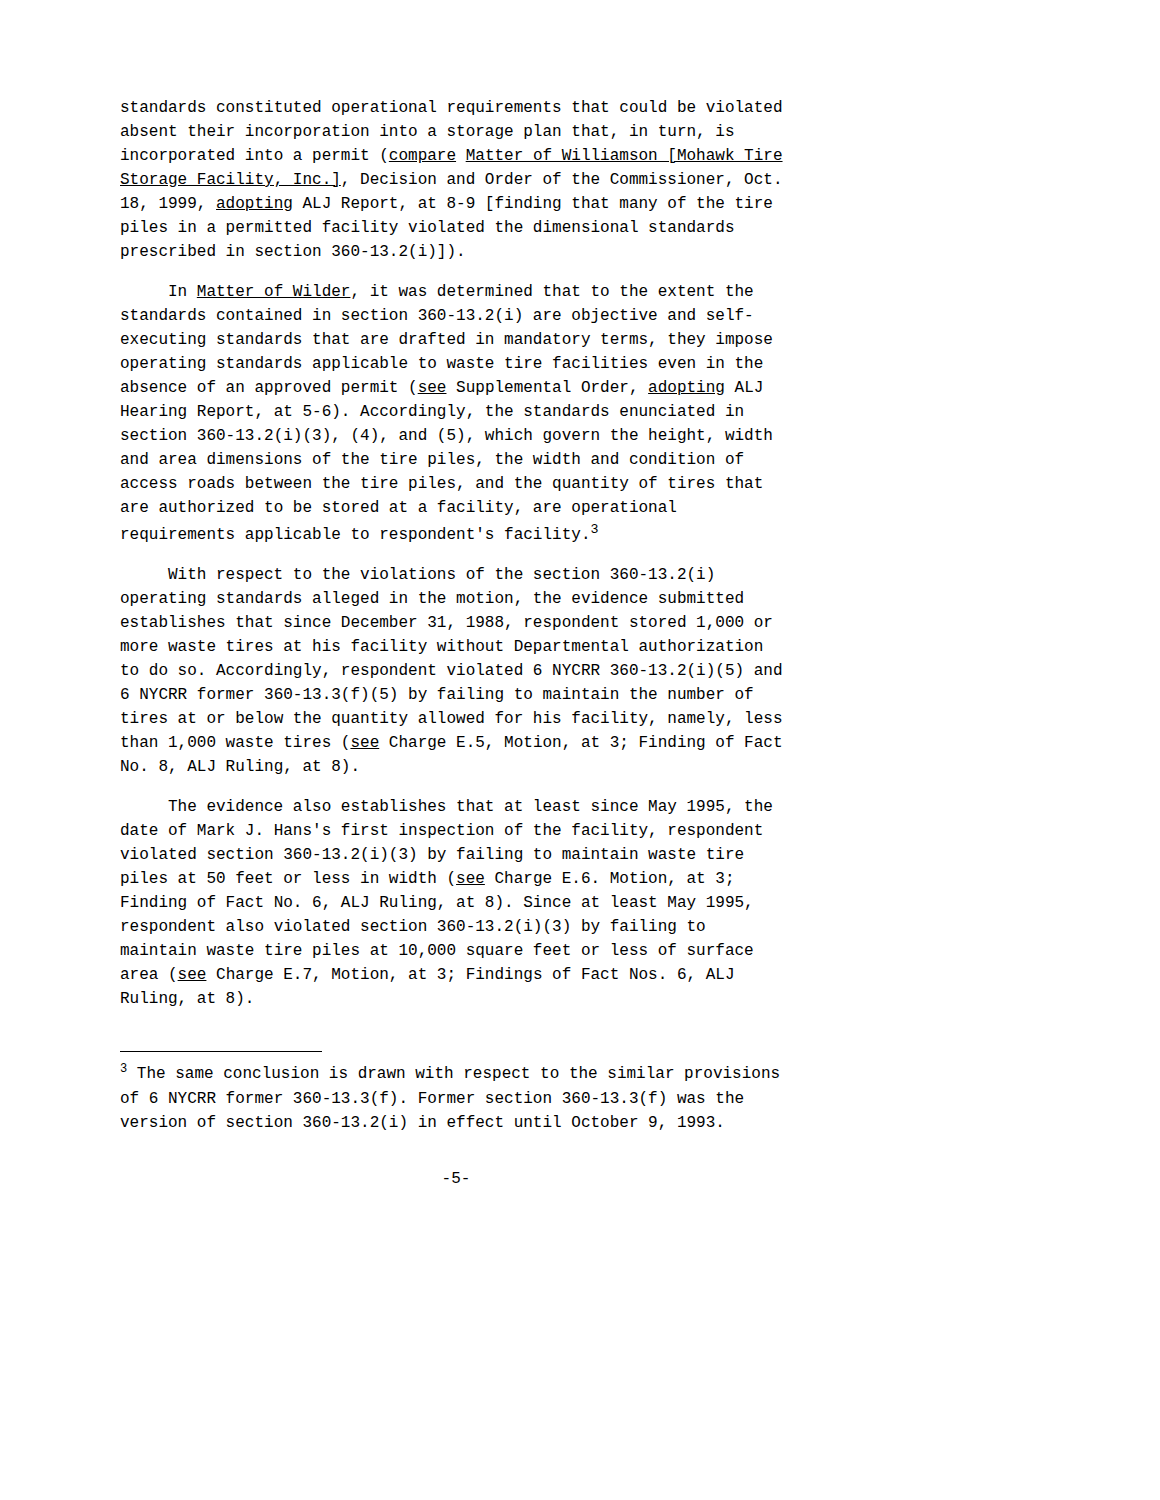standards constituted operational requirements that could be violated absent their incorporation into a storage plan that, in turn, is incorporated into a permit (compare Matter of Williamson [Mohawk Tire Storage Facility, Inc.], Decision and Order of the Commissioner, Oct. 18, 1999, adopting ALJ Report, at 8-9 [finding that many of the tire piles in a permitted facility violated the dimensional standards prescribed in section 360-13.2(i)]).
In Matter of Wilder, it was determined that to the extent the standards contained in section 360-13.2(i) are objective and self-executing standards that are drafted in mandatory terms, they impose operating standards applicable to waste tire facilities even in the absence of an approved permit (see Supplemental Order, adopting ALJ Hearing Report, at 5-6). Accordingly, the standards enunciated in section 360-13.2(i)(3), (4), and (5), which govern the height, width and area dimensions of the tire piles, the width and condition of access roads between the tire piles, and the quantity of tires that are authorized to be stored at a facility, are operational requirements applicable to respondent's facility.3
With respect to the violations of the section 360-13.2(i) operating standards alleged in the motion, the evidence submitted establishes that since December 31, 1988, respondent stored 1,000 or more waste tires at his facility without Departmental authorization to do so. Accordingly, respondent violated 6 NYCRR 360-13.2(i)(5) and 6 NYCRR former 360-13.3(f)(5) by failing to maintain the number of tires at or below the quantity allowed for his facility, namely, less than 1,000 waste tires (see Charge E.5, Motion, at 3; Finding of Fact No. 8, ALJ Ruling, at 8).
The evidence also establishes that at least since May 1995, the date of Mark J. Hans's first inspection of the facility, respondent violated section 360-13.2(i)(3) by failing to maintain waste tire piles at 50 feet or less in width (see Charge E.6. Motion, at 3; Finding of Fact No. 6, ALJ Ruling, at 8). Since at least May 1995, respondent also violated section 360-13.2(i)(3) by failing to maintain waste tire piles at 10,000 square feet or less of surface area (see Charge E.7, Motion, at 3; Findings of Fact Nos. 6, ALJ Ruling, at 8).
3 The same conclusion is drawn with respect to the similar provisions of 6 NYCRR former 360-13.3(f). Former section 360-13.3(f) was the version of section 360-13.2(i) in effect until October 9, 1993.
-5-